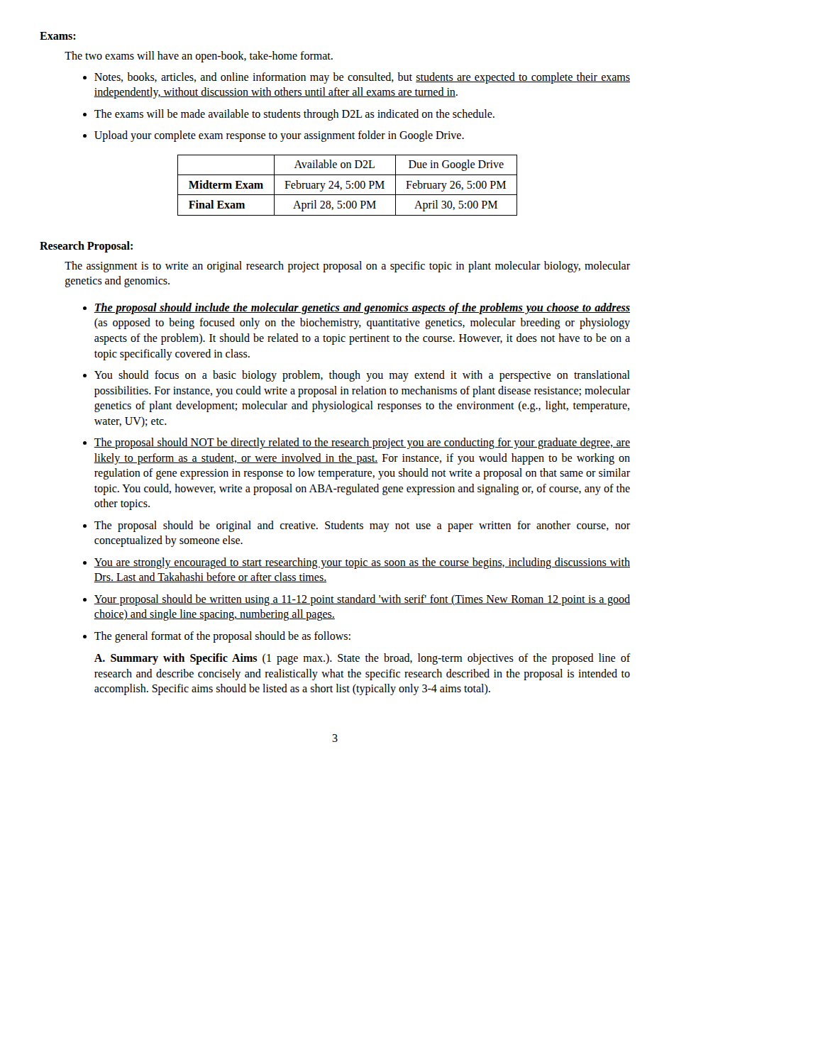Exams:
The two exams will have an open-book, take-home format.
Notes, books, articles, and online information may be consulted, but students are expected to complete their exams independently, without discussion with others until after all exams are turned in.
The exams will be made available to students through D2L as indicated on the schedule.
Upload your complete exam response to your assignment folder in Google Drive.
| | Available on D2L | Due in Google Drive |
| --- | --- | --- |
| Midterm Exam | February 24, 5:00 PM | February 26, 5:00 PM |
| Final Exam | April 28, 5:00 PM | April 30, 5:00 PM |
Research Proposal:
The assignment is to write an original research project proposal on a specific topic in plant molecular biology, molecular genetics and genomics.
The proposal should include the molecular genetics and genomics aspects of the problems you choose to address (as opposed to being focused only on the biochemistry, quantitative genetics, molecular breeding or physiology aspects of the problem). It should be related to a topic pertinent to the course. However, it does not have to be on a topic specifically covered in class.
You should focus on a basic biology problem, though you may extend it with a perspective on translational possibilities. For instance, you could write a proposal in relation to mechanisms of plant disease resistance; molecular genetics of plant development; molecular and physiological responses to the environment (e.g., light, temperature, water, UV); etc.
The proposal should NOT be directly related to the research project you are conducting for your graduate degree, are likely to perform as a student, or were involved in the past. For instance, if you would happen to be working on regulation of gene expression in response to low temperature, you should not write a proposal on that same or similar topic. You could, however, write a proposal on ABA-regulated gene expression and signaling or, of course, any of the other topics.
The proposal should be original and creative. Students may not use a paper written for another course, nor conceptualized by someone else.
You are strongly encouraged to start researching your topic as soon as the course begins, including discussions with Drs. Last and Takahashi before or after class times.
Your proposal should be written using a 11-12 point standard 'with serif' font (Times New Roman 12 point is a good choice) and single line spacing, numbering all pages.
The general format of the proposal should be as follows:
A. Summary with Specific Aims (1 page max.). State the broad, long-term objectives of the proposed line of research and describe concisely and realistically what the specific research described in the proposal is intended to accomplish. Specific aims should be listed as a short list (typically only 3-4 aims total).
3